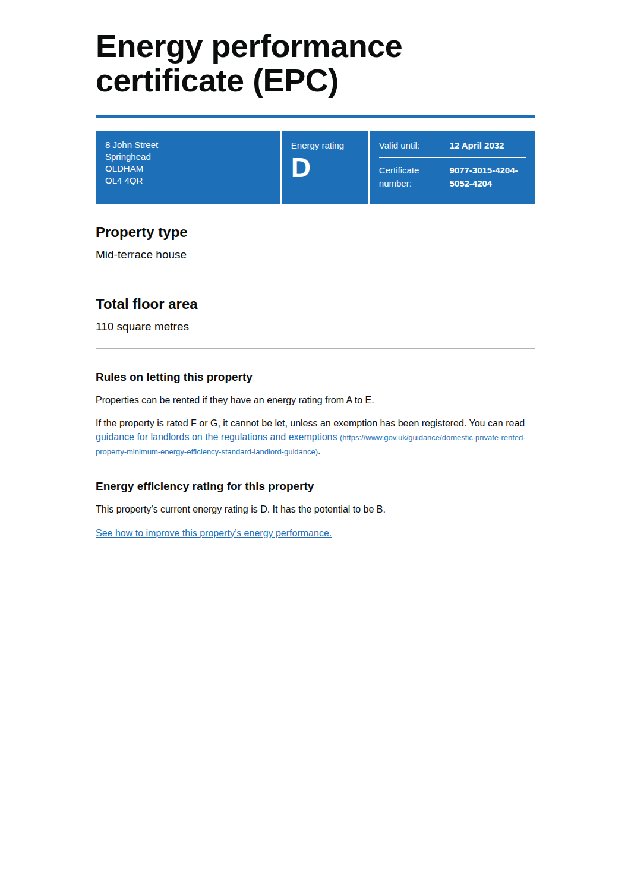Energy performance certificate (EPC)
8 John Street
Springhead
OLDHAM
OL4 4QR
Energy rating D
| Valid until: | 12 April 2032 |
| Certificate number: | 9077-3015-4204-5052-4204 |
Property type
Mid-terrace house
Total floor area
110 square metres
Rules on letting this property
Properties can be rented if they have an energy rating from A to E.
If the property is rated F or G, it cannot be let, unless an exemption has been registered. You can read guidance for landlords on the regulations and exemptions (https://www.gov.uk/guidance/domestic-private-rented-property-minimum-energy-efficiency-standard-landlord-guidance).
Energy efficiency rating for this property
This property’s current energy rating is D. It has the potential to be B.
See how to improve this property’s energy performance.